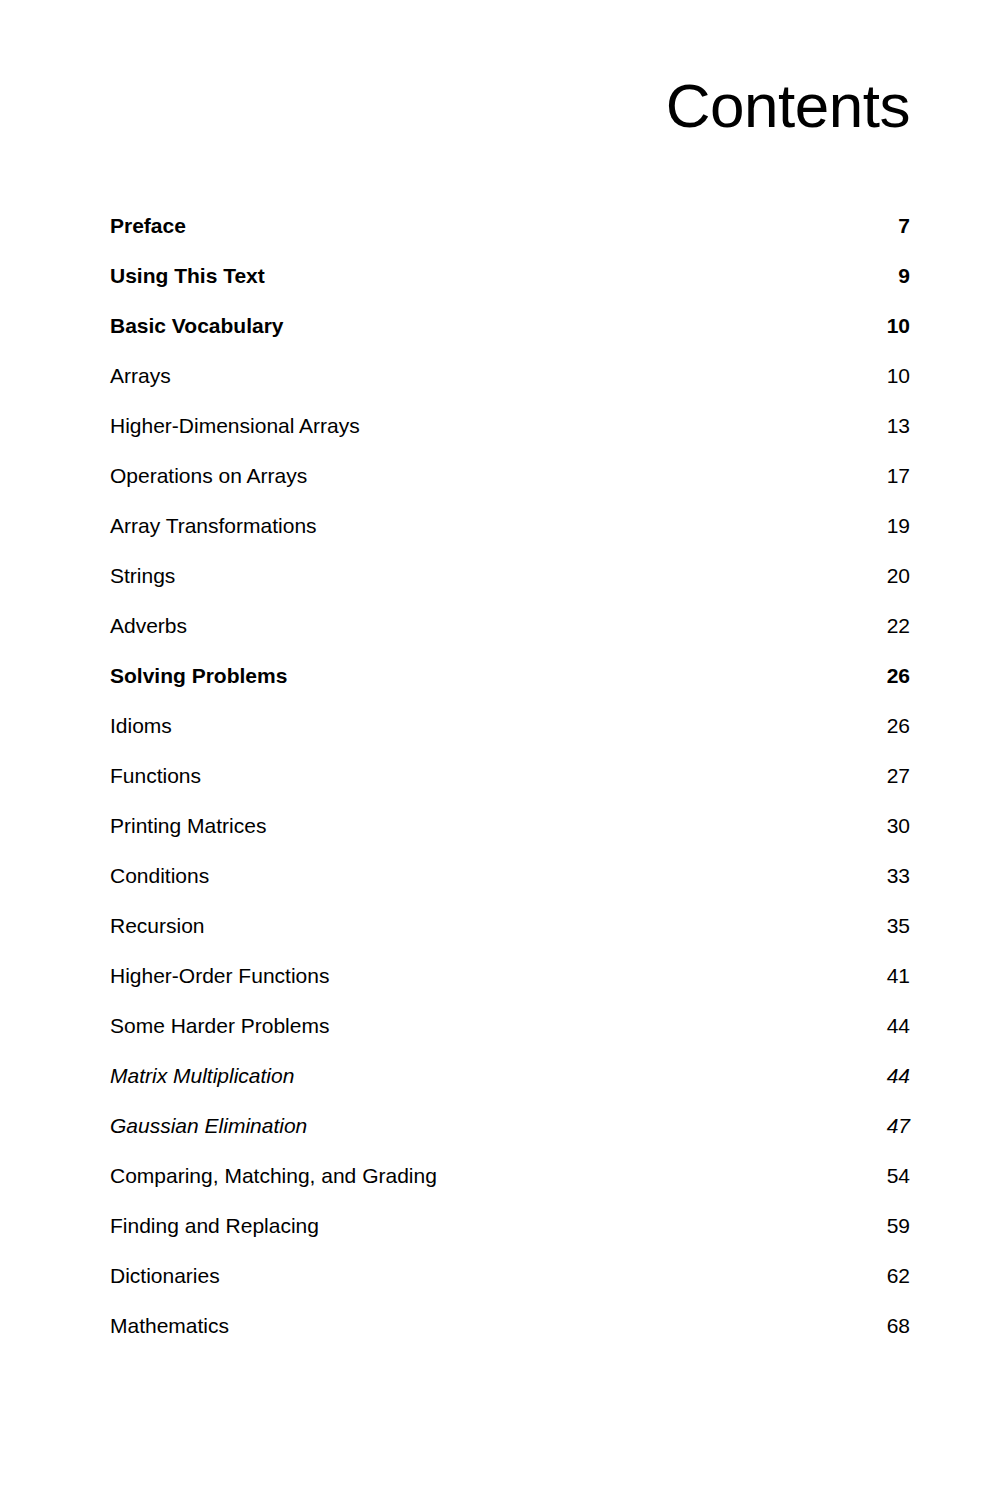Contents
| Preface | 7 |
| Using This Text | 9 |
| Basic Vocabulary | 10 |
| Arrays | 10 |
| Higher-Dimensional Arrays | 13 |
| Operations on Arrays | 17 |
| Array Transformations | 19 |
| Strings | 20 |
| Adverbs | 22 |
| Solving Problems | 26 |
| Idioms | 26 |
| Functions | 27 |
| Printing Matrices | 30 |
| Conditions | 33 |
| Recursion | 35 |
| Higher-Order Functions | 41 |
| Some Harder Problems | 44 |
| Matrix Multiplication | 44 |
| Gaussian Elimination | 47 |
| Comparing, Matching, and Grading | 54 |
| Finding and Replacing | 59 |
| Dictionaries | 62 |
| Mathematics | 68 |